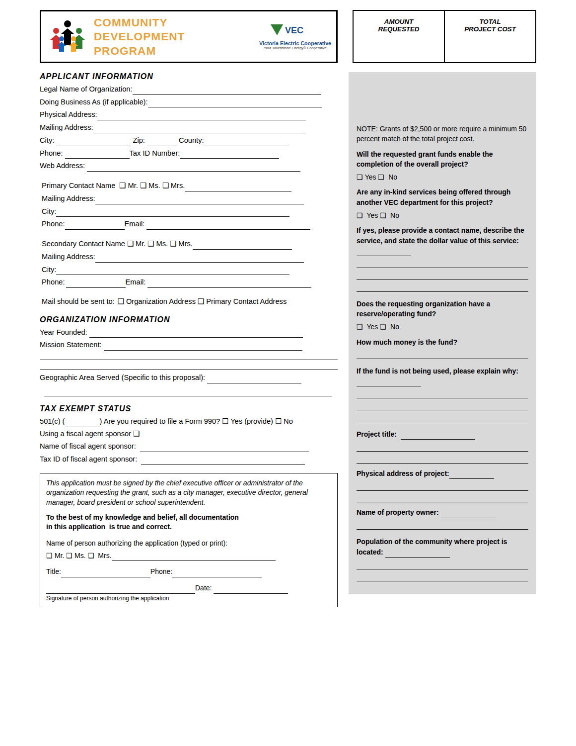COMMUNITY
DEVELOPMENT
PROGRAM
VEC
Victoria Electric Cooperative
Your Touchstone Energy® Cooperative
AMOUNT
REQUESTED
TOTAL
PROJECT COST
APPLICANT INFORMATION
Legal Name of Organization:
Doing Business As (if applicable):
Physical Address:
Mailing Address:
City: Zip: County:
Phone: Tax ID Number:
Web Address:
Primary Contact Name ❑ Mr. ❑ Ms. ❑ Mrs.
Mailing Address:
City:
Phone: Email:
Secondary Contact Name ❑ Mr. ❑ Ms. ❑ Mrs.
Mailing Address:
City:
Phone: Email:
Mail should be sent to: ❑ Organization Address ❑ Primary Contact Address
ORGANIZATION INFORMATION
Year Founded:
Mission Statement:
Geographic Area Served (Specific to this proposal):
TAX EXEMPT STATUS
501(c) ( ) Are you required to file a Form 990? ☐ Yes (provide) ☐ No
Using a fiscal agent sponsor ❑
Name of fiscal agent sponsor:
Tax ID of fiscal agent sponsor:
This application must be signed by the chief executive officer or administrator of the organization requesting the grant, such as a city manager, executive director, general manager, board president or school superintendent.
To the best of my knowledge and belief, all documentation
in this application is true and correct.
Name of person authorizing the application (typed or print):
❑ Mr. ❑ Ms. ❑ Mrs.
Title: Phone:
Date:
Signature of person authorizing the application
NOTE: Grants of $2,500 or more require a minimum 50 percent match of the total project cost.
Will the requested grant funds enable the completion of the overall project?
❑ Yes ❑ No
Are any in-kind services being offered through another VEC department for this project?
❑ Yes ❑ No
If yes, please provide a contact name, describe the service, and state the dollar value of this service:
Does the requesting organization have a reserve/operating fund?
❑ Yes ❑ No
How much money is the fund?
If the fund is not being used, please explain why:
Project title:
Physical address of project:
Name of property owner:
Population of the community where project is located: